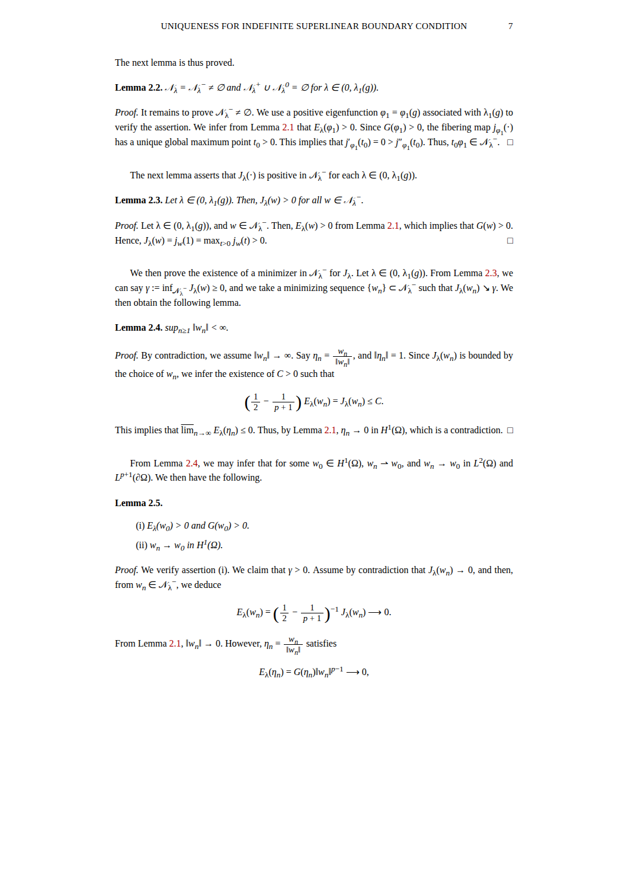UNIQUENESS FOR INDEFINITE SUPERLINEAR BOUNDARY CONDITION 7
The next lemma is thus proved.
Lemma 2.2. 𝒩λ = 𝒩λ− ≠ ∅ and 𝒩λ+ ∪ 𝒩λ0 = ∅ for λ ∈ (0, λ1(g)).
Proof. It remains to prove 𝒩λ− ≠ ∅. We use a positive eigenfunction φ1 = φ1(g) associated with λ1(g) to verify the assertion. We infer from Lemma 2.1 that Eλ(φ1) > 0. Since G(φ1) > 0, the fibering map jφ1(·) has a unique global maximum point t0 > 0. This implies that j′φ1(t0) = 0 > j″φ1(t0). Thus, t0φ1 ∈ 𝒩λ−. □
The next lemma asserts that Jλ(·) is positive in 𝒩λ− for each λ ∈ (0, λ1(g)).
Lemma 2.3. Let λ ∈ (0, λ1(g)). Then, Jλ(w) > 0 for all w ∈ 𝒩λ−.
Proof. Let λ ∈ (0, λ1(g)), and w ∈ 𝒩λ−. Then, Eλ(w) > 0 from Lemma 2.1, which implies that G(w) > 0. Hence, Jλ(w) = jw(1) = maxt>0 jw(t) > 0. □
We then prove the existence of a minimizer in 𝒩λ− for Jλ. Let λ ∈ (0, λ1(g)). From Lemma 2.3, we can say γ := inf𝒩λ− Jλ(w) ≥ 0, and we take a minimizing sequence {wn} ⊂ 𝒩λ− such that Jλ(wn) ↘ γ. We then obtain the following lemma.
Lemma 2.4. supn≥1 ‖wn‖ < ∞.
Proof. By contradiction, we assume ‖wn‖ → ∞. Say ηn = wn‖wn‖, and ‖ηn‖ = 1. Since Jλ(wn) is bounded by the choice of wn, we infer the existence of C > 0 such that
(12 − 1 p + 1) Eλ(wn) = Jλ(wn) ≤ C.
This implies that limn→∞ Eλ(ηn) ≤ 0. Thus, by Lemma 2.1, ηn → 0 in H1(Ω), which is a contradiction. □
From Lemma 2.4, we may infer that for some w0 ∈ H1(Ω), wn ⇀ w0, and wn → w0 in L2(Ω) and Lp+1(∂Ω). We then have the following.
Lemma 2.5.
Eλ(w0) > 0 and G(w0) > 0.
wn → w0 in H1(Ω).
Proof. We verify assertion (i). We claim that γ > 0. Assume by contradiction that Jλ(wn) → 0, and then, from wn ∈ 𝒩λ−, we deduce
Eλ(wn) = (12 − 1 p + 1)−1 Jλ(wn) ⟶ 0.
From Lemma 2.1, ‖wn‖ → 0. However, ηn = wn‖wn‖ satisfies
Eλ(ηn) = G(ηn)‖wn‖p−1 ⟶ 0,